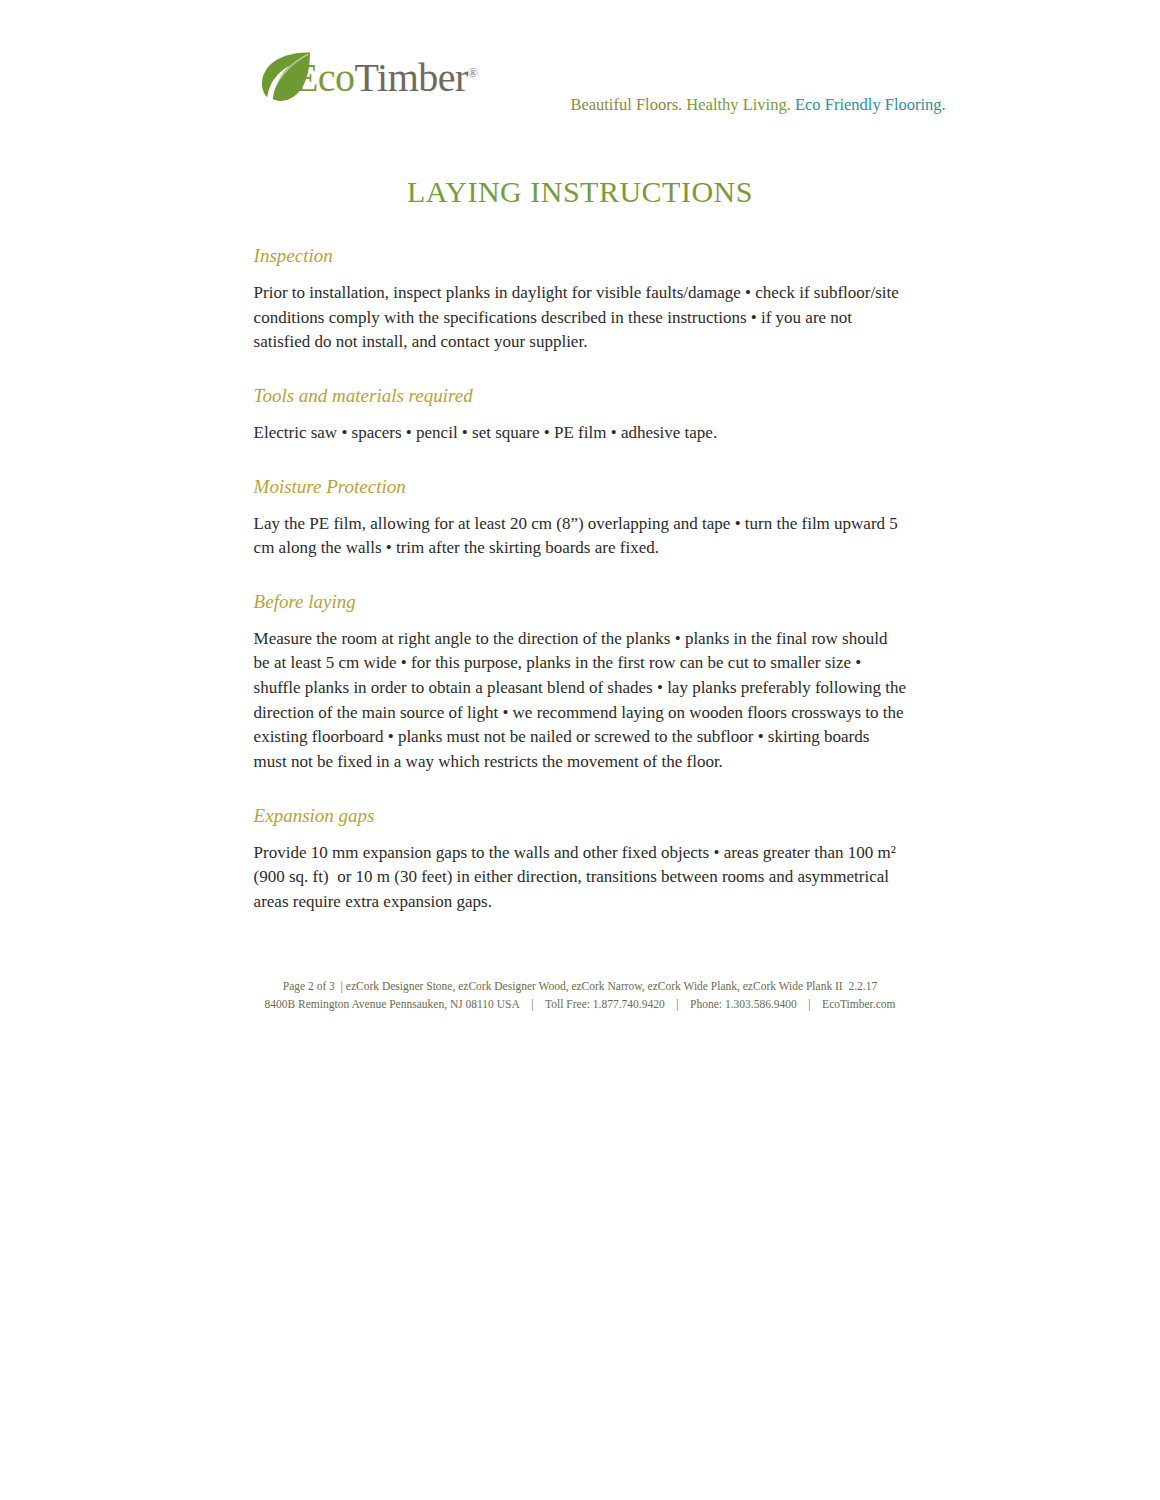Eco Timber®
Beautiful Floors. Healthy Living. Eco Friendly Flooring.
LAYING INSTRUCTIONS
Inspection
Prior to installation, inspect planks in daylight for visible faults/damage • check if subfloor/site conditions comply with the specifications described in these instructions • if you are not satisfied do not install, and contact your supplier.
Tools and materials required
Electric saw • spacers • pencil • set square • PE film • adhesive tape.
Moisture Protection
Lay the PE film, allowing for at least 20 cm (8”) overlapping and tape • turn the film upward 5 cm along the walls • trim after the skirting boards are fixed.
Before laying
Measure the room at right angle to the direction of the planks • planks in the final row should be at least 5 cm wide • for this purpose, planks in the first row can be cut to smaller size • shuffle planks in order to obtain a pleasant blend of shades • lay planks preferably following the direction of the main source of light • we recommend laying on wooden floors crossways to the existing floorboard • planks must not be nailed or screwed to the subfloor • skirting boards must not be fixed in a way which restricts the movement of the floor.
Expansion gaps
Provide 10 mm expansion gaps to the walls and other fixed objects • areas greater than 100 m² (900 sq. ft) or 10 m (30 feet) in either direction, transitions between rooms and asymmetrical areas require extra expansion gaps.
Page 2 of 3 | ezCork Designer Stone, ezCork Designer Wood, ezCork Narrow, ezCork Wide Plank, ezCork Wide Plank II 2.2.17
8400B Remington Avenue Pennsauken, NJ 08110 USA|Toll Free: 1.877.740.9420|Phone: 1.303.586.9400|EcoTimber.com